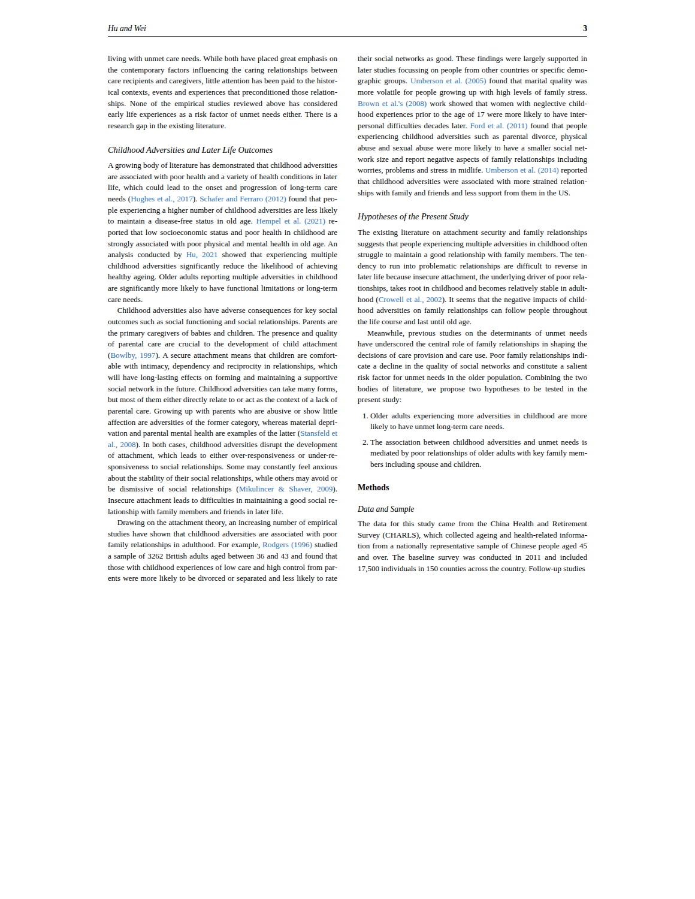Hu and Wei 3
living with unmet care needs. While both have placed great emphasis on the contemporary factors influencing the caring relationships between care recipients and caregivers, little attention has been paid to the historical contexts, events and experiences that preconditioned those relationships. None of the empirical studies reviewed above has considered early life experiences as a risk factor of unmet needs either. There is a research gap in the existing literature.
Childhood Adversities and Later Life Outcomes
A growing body of literature has demonstrated that childhood adversities are associated with poor health and a variety of health conditions in later life, which could lead to the onset and progression of long-term care needs (Hughes et al., 2017). Schafer and Ferraro (2012) found that people experiencing a higher number of childhood adversities are less likely to maintain a disease-free status in old age. Hempel et al. (2021) reported that low socioeconomic status and poor health in childhood are strongly associated with poor physical and mental health in old age. An analysis conducted by Hu, 2021 showed that experiencing multiple childhood adversities significantly reduce the likelihood of achieving healthy ageing. Older adults reporting multiple adversities in childhood are significantly more likely to have functional limitations or long-term care needs.
Childhood adversities also have adverse consequences for key social outcomes such as social functioning and social relationships. Parents are the primary caregivers of babies and children. The presence and quality of parental care are crucial to the development of child attachment (Bowlby, 1997). A secure attachment means that children are comfortable with intimacy, dependency and reciprocity in relationships, which will have long-lasting effects on forming and maintaining a supportive social network in the future. Childhood adversities can take many forms, but most of them either directly relate to or act as the context of a lack of parental care. Growing up with parents who are abusive or show little affection are adversities of the former category, whereas material deprivation and parental mental health are examples of the latter (Stansfeld et al., 2008). In both cases, childhood adversities disrupt the development of attachment, which leads to either over-responsiveness or under-responsiveness to social relationships. Some may constantly feel anxious about the stability of their social relationships, while others may avoid or be dismissive of social relationships (Mikulincer & Shaver, 2009). Insecure attachment leads to difficulties in maintaining a good social relationship with family members and friends in later life.
Drawing on the attachment theory, an increasing number of empirical studies have shown that childhood adversities are associated with poor family relationships in adulthood. For example, Rodgers (1996) studied a sample of 3262 British adults aged between 36 and 43 and found that those with childhood experiences of low care and high control from parents were more likely to be divorced or separated and less likely to rate their social networks as good. These findings were largely supported in later studies focussing on people from other countries or specific demographic groups. Umberson et al. (2005) found that marital quality was more volatile for people growing up with high levels of family stress. Brown et al.'s (2008) work showed that women with neglective childhood experiences prior to the age of 17 were more likely to have interpersonal difficulties decades later. Ford et al. (2011) found that people experiencing childhood adversities such as parental divorce, physical abuse and sexual abuse were more likely to have a smaller social network size and report negative aspects of family relationships including worries, problems and stress in midlife. Umberson et al. (2014) reported that childhood adversities were associated with more strained relationships with family and friends and less support from them in the US.
Hypotheses of the Present Study
The existing literature on attachment security and family relationships suggests that people experiencing multiple adversities in childhood often struggle to maintain a good relationship with family members. The tendency to run into problematic relationships are difficult to reverse in later life because insecure attachment, the underlying driver of poor relationships, takes root in childhood and becomes relatively stable in adulthood (Crowell et al., 2002). It seems that the negative impacts of childhood adversities on family relationships can follow people throughout the life course and last until old age.
Meanwhile, previous studies on the determinants of unmet needs have underscored the central role of family relationships in shaping the decisions of care provision and care use. Poor family relationships indicate a decline in the quality of social networks and constitute a salient risk factor for unmet needs in the older population. Combining the two bodies of literature, we propose two hypotheses to be tested in the present study:
Older adults experiencing more adversities in childhood are more likely to have unmet long-term care needs.
The association between childhood adversities and unmet needs is mediated by poor relationships of older adults with key family members including spouse and children.
Methods
Data and Sample
The data for this study came from the China Health and Retirement Survey (CHARLS), which collected ageing and health-related information from a nationally representative sample of Chinese people aged 45 and over. The baseline survey was conducted in 2011 and included 17,500 individuals in 150 counties across the country. Follow-up studies